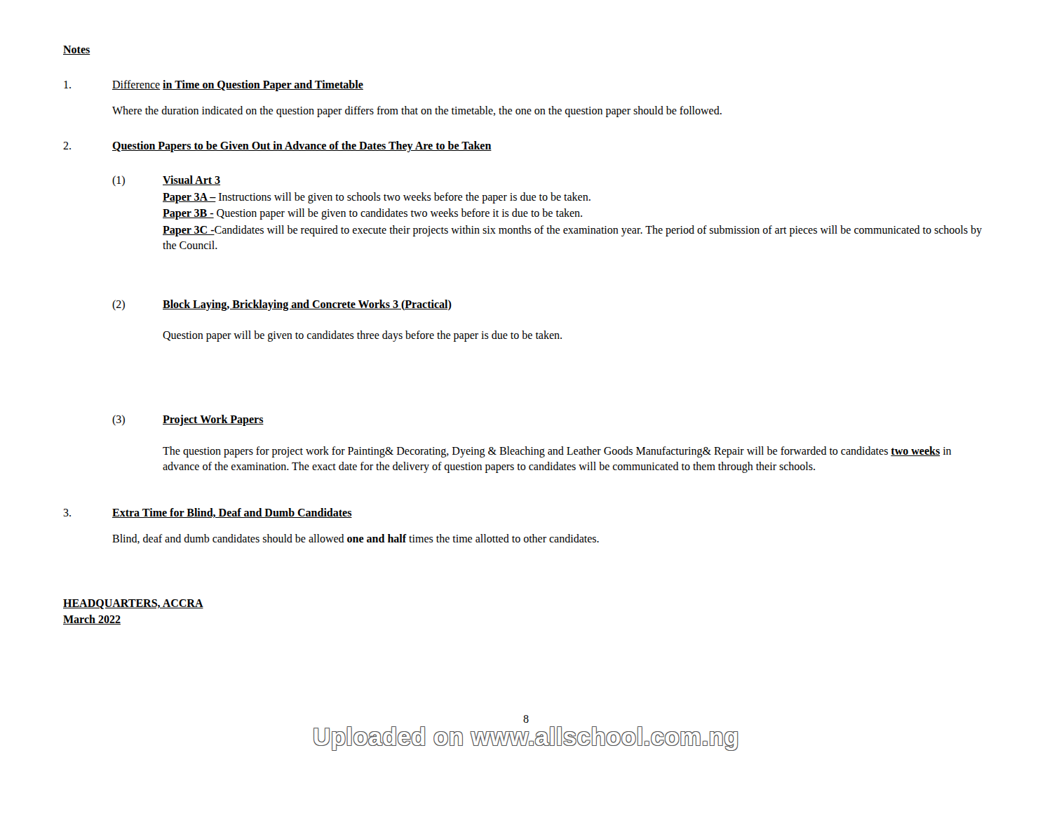Notes
1.
Difference in Time on Question Paper and Timetable
Where the duration indicated on the question paper differs from that on the timetable, the one on the question paper should be followed.
2.
Question Papers to be Given Out in Advance of the Dates They Are to be Taken
(1)
Visual Art 3
Paper 3A – Instructions will be given to schools two weeks before the paper is due to be taken.
Paper 3B - Question paper will be given to candidates two weeks before it is due to be taken.
Paper 3C -Candidates will be required to execute their projects within six months of the examination year. The period of submission of art pieces will be communicated to schools by the Council.
(2)
Block Laying, Bricklaying and Concrete Works 3 (Practical)
Question paper will be given to candidates three days before the paper is due to be taken.
(3)
Project Work Papers
The question papers for project work for Painting& Decorating, Dyeing & Bleaching and Leather Goods Manufacturing& Repair will be forwarded to candidates two weeks in advance of the examination. The exact date for the delivery of question papers to candidates will be communicated to them through their schools.
3.
Extra Time for Blind, Deaf and Dumb Candidates
Blind, deaf and dumb candidates should be allowed one and half times the time allotted to other candidates.
HEADQUARTERS, ACCRA
March 2022
8
Uploaded on www.allschool.com.ng